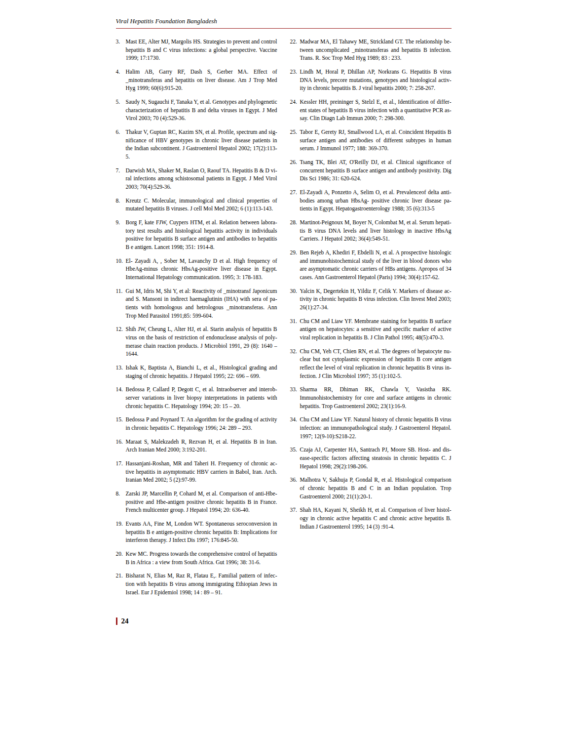Viral Hepatitis Foundation Bangladesh
3. Mast EE, Alter MJ, Margolis HS. Strategies to prevent and control hepatitis B and C virus infections: a global perspective. Vaccine 1999; 17:1730.
4. Halim AB, Garry RF, Dash S, Gerber MA. Effect of _minotransferas and hepatitis on liver disease. Am J Trop Med Hyg 1999; 60(6):915-20.
5. Saudy N, Sugauchi F, Tanaka Y, et al. Genotypes and phylogenetic characterization of hepatitis B and delta viruses in Egypt. J Med Virol 2003; 70 (4):529-36.
6. Thakur V, Guptan RC, Kazim SN, et al. Profile, spectrum and significance of HBV genotypes in chronic liver disease patients in the Indian subcontinent. J Gastroenterol Hepatol 2002; 17(2):113-5.
7. Darwish MA, Shaker M, Raslan O, Raouf TA. Hepatitis B & D viral infections among schistosomal patients in Egypt. J Med Virol 2003; 70(4):529-36.
8. Kreutz C. Molecular, immunological and clinical properties of mutated hepatitis B viruses. J cell Mol Med 2002; 6 (1):113-143.
9. Borg F, kate FJW, Cuypers HTM, et al. Relation between laboratory test results and histological hepatitis activity in individuals positive for hepatitis B surface antigen and antibodies to hepatitis B e antigen. Lancet 1998; 351: 1914-8.
10. El- Zayadi A, , Sober M, Lavanchy D et al. High frequency of HbeAg-minus chronic HbsAg-positive liver disease in Egypt. International Hepatology communication. 1995; 3: 178-183.
11. Gui M, Idris M, Shi Y, et al: Reactivity of _minotransf Japonicum and S. Mansoni in indirect haemaglutinin (IHA) with sera of patients with homologous and hetrologous _minotransferas. Ann Trop Med Parasitol 1991;85: 599-604.
12. Shih JW, Cheung L, Alter HJ, et al. Starin analysis of hepatitis B virus on the basis of restriction of endonuclease analysis of polymerase chain reaction products. J Microbiol 1991, 29 (8): 1640 – 1644.
13. Ishak K, Baptista A, Bianchi L, et al., Histological grading and staging of chronic hepatitis. J Hepatol 1995; 22: 696 – 699.
14. Bedossa P, Callard P, Degott C, et al. Intraobserver and interobserver variations in liver biopsy interpretations in patients with chronic hepatitis C. Hepatology 1994; 20: 15 – 20.
15. Bedossa P and Poynard T. An algorithm for the grading of activity in chronic hepatitis C. Hepatology 1996; 24: 289 – 293.
16. Maraat S, Malekzadeh R, Rezvan H, et al. Hepatitis B in Iran. Arch Iranian Med 2000; 3:192-201.
17. Hassanjani-Roshan, MR and Taheri H. Frequency of chronic active hepatitis in asymptomatic HBV carriers in Babol, Iran. Arch. Iranian Med 2002; 5 (2):97-99.
8. Zarski JP, Marcellin P, Cohard M, et al. Comparison of anti-Hbe-positive and Hbe-antigen positive chronic hepatitis B in France. French multicenter group. J Hepatol 1994; 20: 636-40.
19. Evants AA, Fine M, London WT. Spontaneous seroconversion in hepatitis B e antigen-positive chronic hepatitis B: Implications for interferon therapy. J Infect Dis 1997; 176:845-50.
20. Kew MC. Progress towards the comprehensive control of hepatitis B in Africa : a view from South Africa. Gut 1996; 38: 31-6.
21. Bisharat N, Elias M, Raz R, Flatau E,. Familial pattern of infection with hepatitis B virus among immigrating Ethiopian Jews in Israel. Eur J Epidemiol 1998; 14 : 89 – 91.
22. Madwar MA, El Tahawy ME, Strickland GT. The relationship between uncomplicated _minotransferas and hepatitis B infection. Trans. R. Soc Trop Med Hyg 1989; 83 : 233.
23. Lindh M, Horal P, Dhillan AP, Norkrans G. Hepatitis B virus DNA levels, precore mutations, genotypes and histological activity in chronic hepatitis B. J viral hepatitis 2000; 7: 258-267.
24. Kessler HH, preininger S, Stelzl E, et al., Identification of different states of hepatitis B virus infection with a quantitative PCR assay. Clin Diagn Lab Immun 2000; 7: 298-300.
25. Tabor E, Gerety RJ, Smallwood LA, et al. Coincident Hepatitis B surface antigen and antibodies of different subtypes in human serum. J Immunol 1977; 188: 369-370.
26. Tsang TK, Blei AT, O'Reilly DJ, et al. Clinical significance of concurrent hepatitis B surface antigen and antibody positivity. Dig Dis Sci 1986; 31: 620-624.
27. El-Zayadi A, Ponzetto A, Selim O, et al. Prevalenceof delta antibodies among urban HbsAg- positive chronic liver disease patients in Egypt. Hepatogastroenterology 1988; 35 (6):313-5
28. Martinot-Peignoux M, Boyer N, Colombat M, et al. Serum hepatitis B virus DNA levels and liver histology in inactive HbsAg Carriers. J Hepatol 2002; 36(4):549-51.
29. Ben Rejeb A, Khediri F, Ebdelli N, et al. A prospective histologic and immunohistochemical study of the liver in blood donors who are asymptomatic chronic carriers of HBs antigens. Apropos of 34 cases. Ann Gastroenterol Hepatol (Paris) 1994; 30(4):157-62.
30. Yalcin K, Degertekin H, Yildiz F, Celik Y. Markers of disease activity in chronic hepatitis B virus infection. Clin Invest Med 2003; 26(1):27-34.
31. Chu CM and Liaw YF. Membrane staining for hepatitis B surface antigen on hepatocytes: a sensitive and specific marker of active viral replication in hepatitis B. J Clin Pathol 1995; 48(5):470-3.
32. Chu CM, Yeh CT, Chien RN, et al. The degrees of hepatocyte nuclear but not cytoplasmic expression of hepatitis B core antigen reflect the level of viral replication in chronic hepatitis B virus infection. J Clin Microbiol 1997; 35 (1):102-5.
33. Sharma RR, Dhiman RK, Chawla Y, Vasistha RK. Immunohistochemistry for core and surface antigens in chronic hepatitis. Trop Gastroenterol 2002; 23(1):16-9.
34. Chu CM and Liaw YF. Natural history of chronic hepatitis B virus infection: an immunopathological study. J Gastroenterol Hepatol. 1997; 12(9-10):S218-22.
35. Czaja AJ, Carpenter HA, Santrach PJ, Moore SB. Host- and disease-specific factors affecting steatosis in chronic hepatitis C. J Hepatol 1998; 29(2):198-206.
36. Malhotra V, Sakhuja P, Gondal R, et al. Histological comparison of chronic hepatitis B and C in an Indian population. Trop Gastroenterol 2000; 21(1):20-1.
37. Shah HA, Kayani N, Sheikh H, et al. Comparison of liver histology in chronic active hepatitis C and chronic active hepatitis B. Indian J Gastroenterol 1995; 14 (3) :91-4.
24